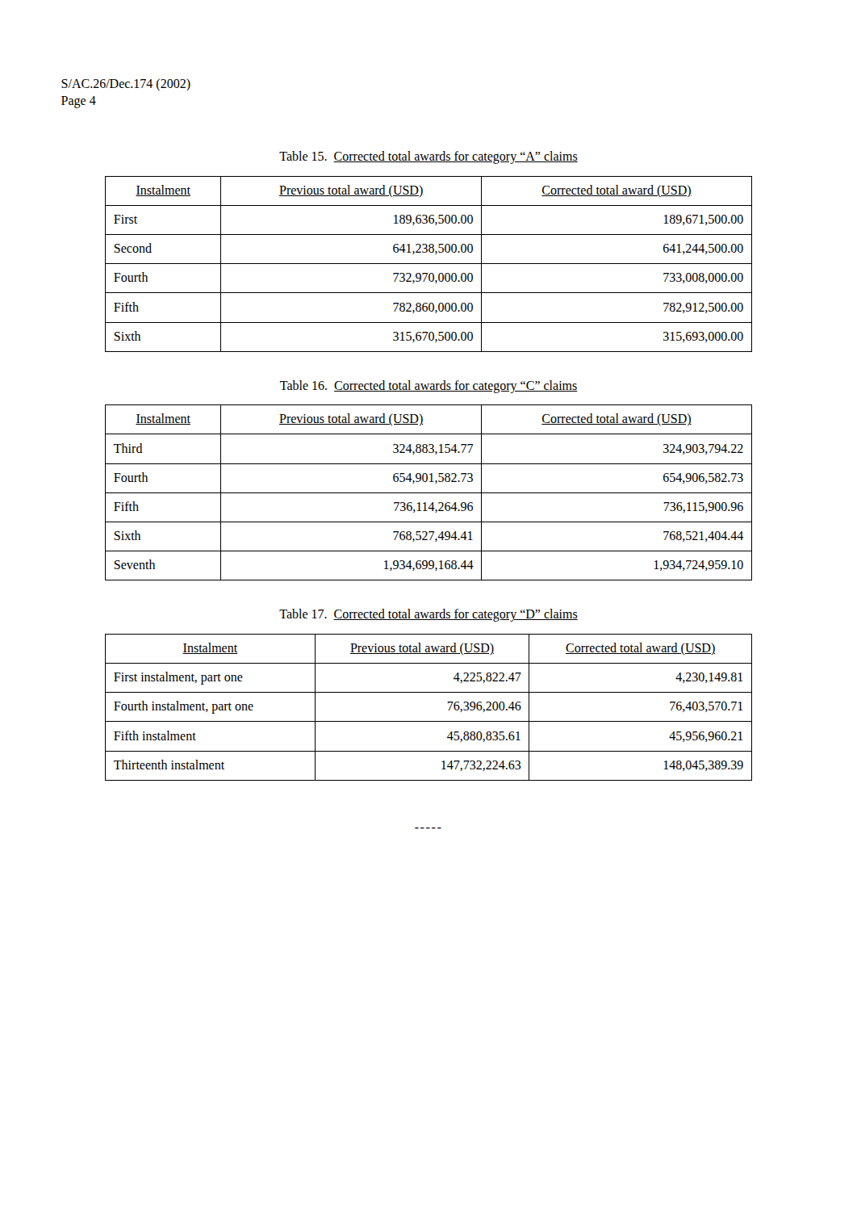S/AC.26/Dec.174 (2002)
Page 4
Table 15. Corrected total awards for category “A” claims
| Instalment | Previous total award (USD) | Corrected total award (USD) |
| --- | --- | --- |
| First | 189,636,500.00 | 189,671,500.00 |
| Second | 641,238,500.00 | 641,244,500.00 |
| Fourth | 732,970,000.00 | 733,008,000.00 |
| Fifth | 782,860,000.00 | 782,912,500.00 |
| Sixth | 315,670,500.00 | 315,693,000.00 |
Table 16. Corrected total awards for category “C” claims
| Instalment | Previous total award (USD) | Corrected total award (USD) |
| --- | --- | --- |
| Third | 324,883,154.77 | 324,903,794.22 |
| Fourth | 654,901,582.73 | 654,906,582.73 |
| Fifth | 736,114,264.96 | 736,115,900.96 |
| Sixth | 768,527,494.41 | 768,521,404.44 |
| Seventh | 1,934,699,168.44 | 1,934,724,959.10 |
Table 17. Corrected total awards for category “D” claims
| Instalment | Previous total award (USD) | Corrected total award (USD) |
| --- | --- | --- |
| First instalment, part one | 4,225,822.47 | 4,230,149.81 |
| Fourth instalment, part one | 76,396,200.46 | 76,403,570.71 |
| Fifth instalment | 45,880,835.61 | 45,956,960.21 |
| Thirteenth instalment | 147,732,224.63 | 148,045,389.39 |
-----